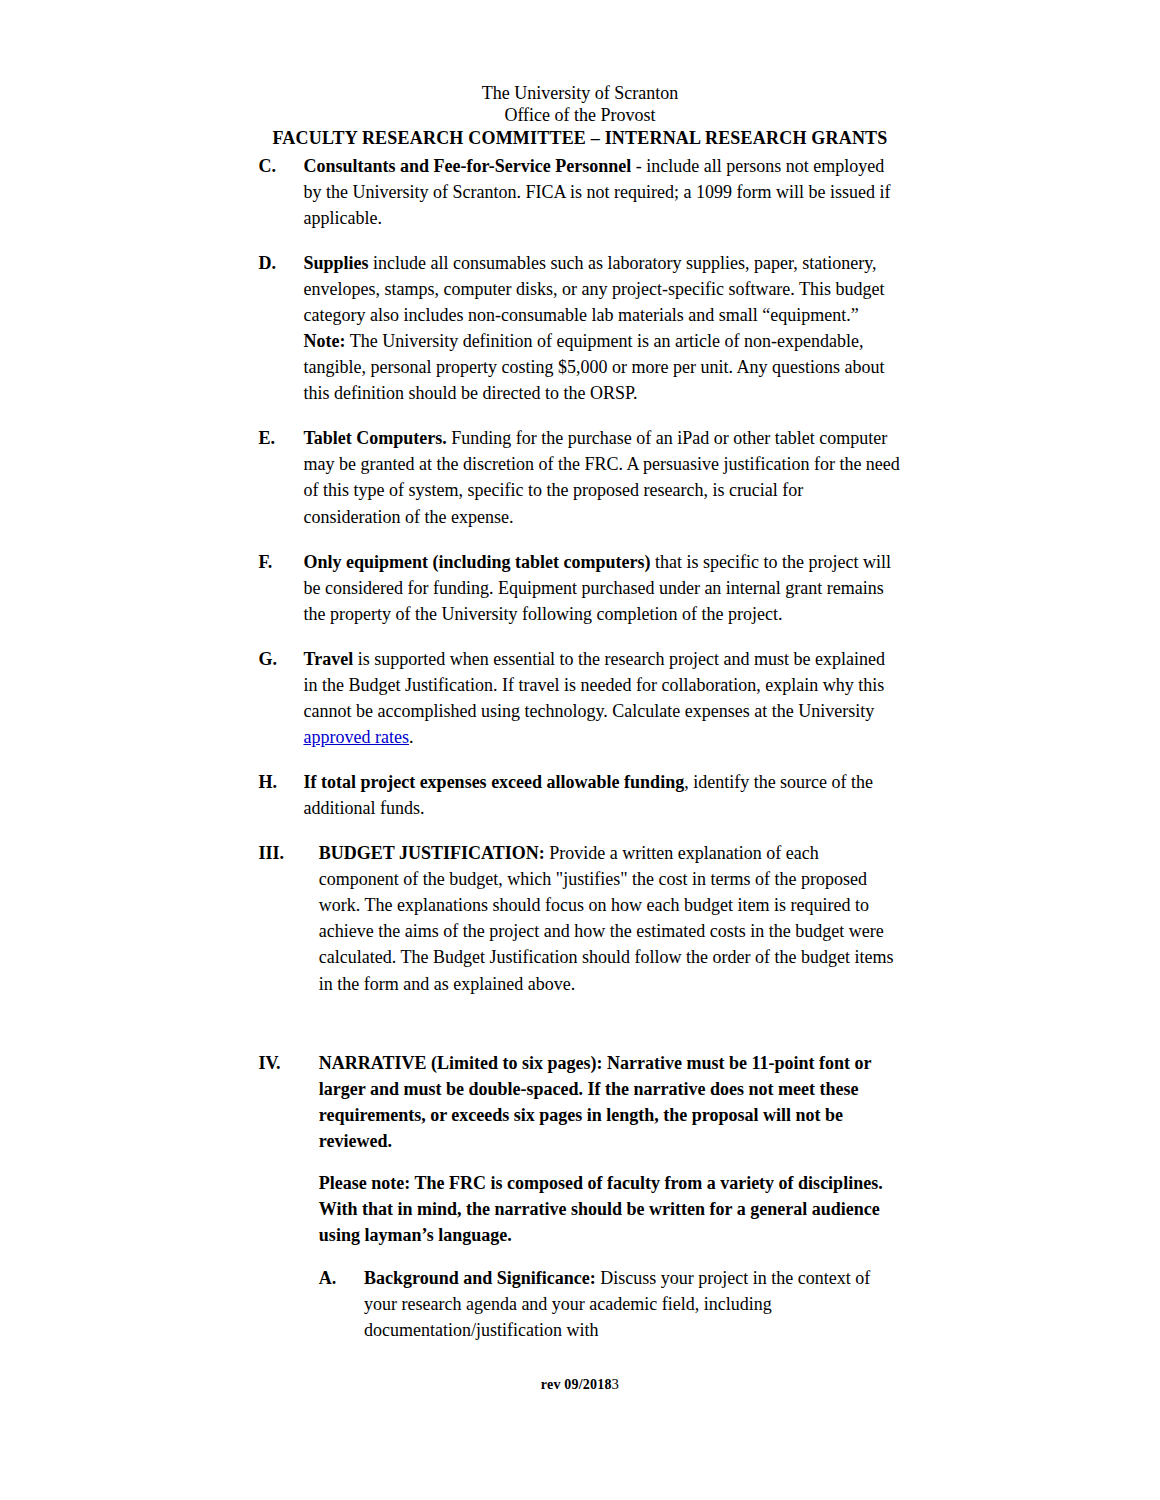The University of Scranton
Office of the Provost
FACULTY RESEARCH COMMITTEE – INTERNAL RESEARCH GRANTS
C.
Consultants and Fee-for-Service Personnel - include all persons not employed by the University of Scranton. FICA is not required; a 1099 form will be issued if applicable.
D.
Supplies include all consumables such as laboratory supplies, paper, stationery, envelopes, stamps, computer disks, or any project-specific software. This budget category also includes non-consumable lab materials and small “equipment.” Note: The University definition of equipment is an article of non-expendable, tangible, personal property costing $5,000 or more per unit. Any questions about this definition should be directed to the ORSP.
E.
Tablet Computers. Funding for the purchase of an iPad or other tablet computer may be granted at the discretion of the FRC. A persuasive justification for the need of this type of system, specific to the proposed research, is crucial for consideration of the expense.
F.
Only equipment (including tablet computers) that is specific to the project will be considered for funding. Equipment purchased under an internal grant remains the property of the University following completion of the project.
G.
Travel is supported when essential to the research project and must be explained in the Budget Justification. If travel is needed for collaboration, explain why this cannot be accomplished using technology. Calculate expenses at the University approved rates.
H.
If total project expenses exceed allowable funding, identify the source of the additional funds.
III.
BUDGET JUSTIFICATION: Provide a written explanation of each component of the budget, which "justifies" the cost in terms of the proposed work. The explanations should focus on how each budget item is required to achieve the aims of the project and how the estimated costs in the budget were calculated. The Budget Justification should follow the order of the budget items in the form and as explained above.
IV.
NARRATIVE (Limited to six pages): Narrative must be 11-point font or larger and must be double-spaced. If the narrative does not meet these requirements, or exceeds six pages in length, the proposal will not be reviewed.
Please note: The FRC is composed of faculty from a variety of disciplines. With that in mind, the narrative should be written for a general audience using layman’s language.
A.
Background and Significance: Discuss your project in the context of your research agenda and your academic field, including documentation/justification with
rev 09/20183